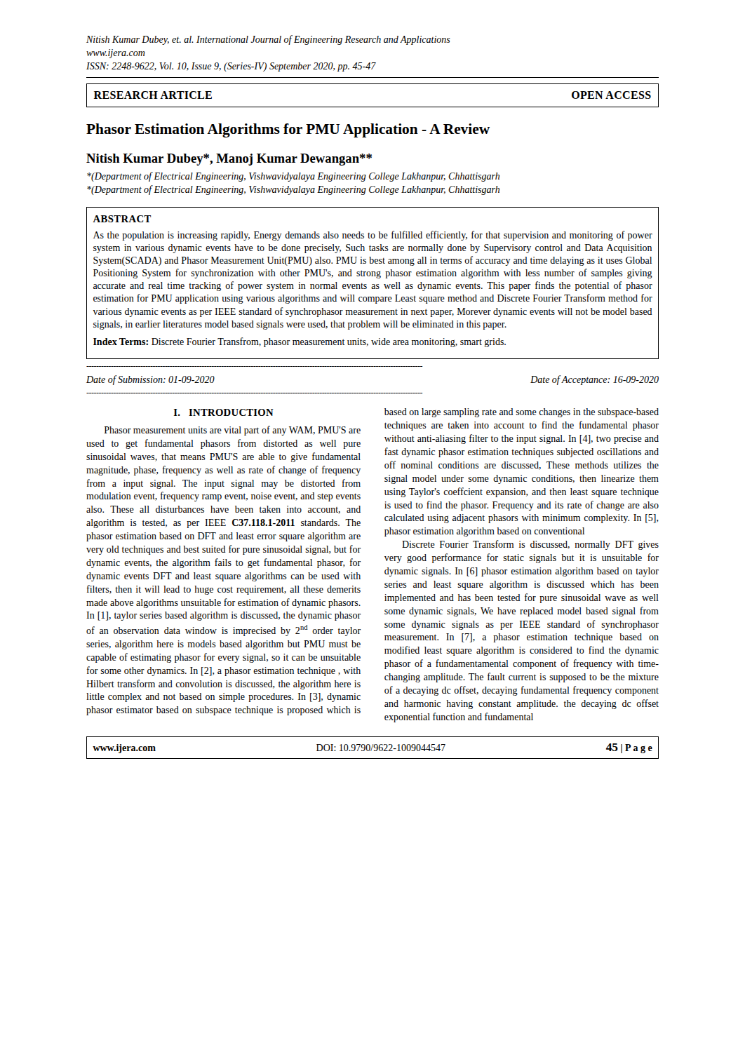Nitish Kumar Dubey, et. al. International Journal of Engineering Research and Applications
www.ijera.com
ISSN: 2248-9622, Vol. 10, Issue 9, (Series-IV) September 2020, pp. 45-47
RESEARCH ARTICLE OPEN ACCESS
Phasor Estimation Algorithms for PMU Application - A Review
Nitish Kumar Dubey*, Manoj Kumar Dewangan**
*(Department of Electrical Engineering, Vishwavidyalaya Engineering College Lakhanpur, Chhattisgarh
*(Department of Electrical Engineering, Vishwavidyalaya Engineering College Lakhanpur, Chhattisgarh
ABSTRACT
As the population is increasing rapidly, Energy demands also needs to be fulfilled efficiently, for that supervision and monitoring of power system in various dynamic events have to be done precisely, Such tasks are normally done by Supervisory control and Data Acquisition System(SCADA) and Phasor Measurement Unit(PMU) also. PMU is best among all in terms of accuracy and time delaying as it uses Global Positioning System for synchronization with other PMU's, and strong phasor estimation algorithm with less number of samples giving accurate and real time tracking of power system in normal events as well as dynamic events. This paper finds the potential of phasor estimation for PMU application using various algorithms and will compare Least square method and Discrete Fourier Transform method for various dynamic events as per IEEE standard of synchrophasor measurement in next paper, Morever dynamic events will not be model based signals, in earlier literatures model based signals were used, that problem will be eliminated in this paper.
Index Terms: Discrete Fourier Transfrom, phasor measurement units, wide area monitoring, smart grids.
-----------------------------------------------------------------------------------------------------------------------------------------
Date of Submission: 01-09-2020 Date of Acceptance: 16-09-2020
-----------------------------------------------------------------------------------------------------------------------------------------
I. INTRODUCTION
Phasor measurement units are vital part of any WAM, PMU'S are used to get fundamental phasors from distorted as well pure sinusoidal waves, that means PMU'S are able to give fundamental magnitude, phase, frequency as well as rate of change of frequency from a input signal. The input signal may be distorted from modulation event, frequency ramp event, noise event, and step events also. These all disturbances have been taken into account, and algorithm is tested, as per IEEE C37.118.1-2011 standards. The phasor estimation based on DFT and least error square algorithm are very old techniques and best suited for pure sinusoidal signal, but for dynamic events, the algorithm fails to get fundamental phasor, for dynamic events DFT and least square algorithms can be used with filters, then it will lead to huge cost requirement, all these demerits made above algorithms unsuitable for estimation of dynamic phasors. In [1], taylor series based algorithm is discussed, the dynamic phasor of an observation data window is imprecised by 2nd order taylor series, algorithm here is models based algorithm but PMU must be capable of estimating phasor for every signal, so it can be unsuitable for some other dynamics. In [2], a phasor estimation technique , with Hilbert transform and convolution is discussed, the algorithm here is little complex and not based on simple procedures. In [3], dynamic phasor estimator based on subspace technique is proposed which is based on large sampling rate and some changes in the subspace-based techniques are taken into account to find the fundamental phasor without anti-aliasing filter to the input signal. In [4], two precise and fast dynamic phasor estimation techniques subjected oscillations and off nominal conditions are discussed, These methods utilizes the signal model under some dynamic conditions, then linearize them using Taylor's coeffcient expansion, and then least square technique is used to find the phasor. Frequency and its rate of change are also calculated using adjacent phasors with minimum complexity. In [5], phasor estimation algorithm based on conventional
Discrete Fourier Transform is discussed, normally DFT gives very good performance for static signals but it is unsuitable for dynamic signals. In [6] phasor estimation algorithm based on taylor series and least square algorithm is discussed which has been implemented and has been tested for pure sinusoidal wave as well some dynamic signals, We have replaced model based signal from some dynamic signals as per IEEE standard of synchrophasor measurement. In [7], a phasor estimation technique based on modified least square algorithm is considered to find the dynamic phasor of a fundamentamental component of frequency with time-changing amplitude. The fault current is supposed to be the mixture of a decaying dc offset, decaying fundamental frequency component and harmonic having constant amplitude. the decaying dc offset exponential function and fundamental
www.ijera.com DOI: 10.9790/9622-1009044547 45 | P a g e